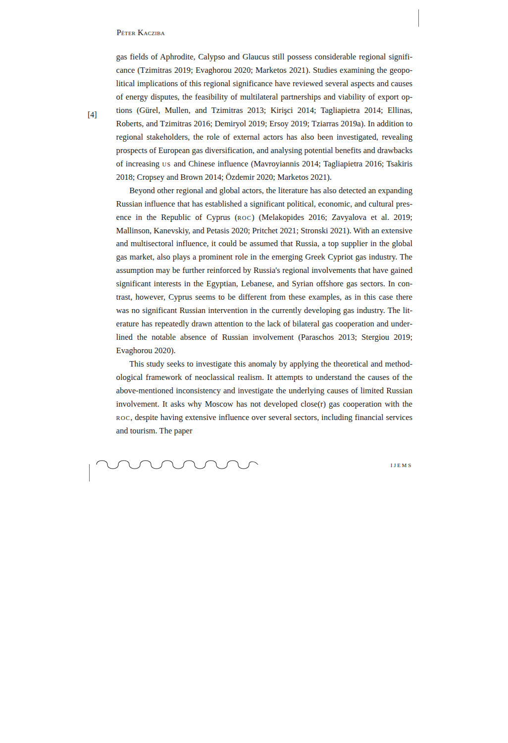Péter Kacziba
[4]
gas fields of Aphrodite, Calypso and Glaucus still possess considerable regional significance (Tzimitras 2019; Evaghorou 2020; Marketos 2021). Studies examining the geopolitical implications of this regional significance have reviewed several aspects and causes of energy disputes, the feasibility of multilateral partnerships and viability of export options (Gürel, Mullen, and Tzimitras 2013; Kirişci 2014; Tagliapietra 2014; Ellinas, Roberts, and Tzimitras 2016; Demiryol 2019; Ersoy 2019; Tziarras 2019a). In addition to regional stakeholders, the role of external actors has also been investigated, revealing prospects of European gas diversification, and analysing potential benefits and drawbacks of increasing us and Chinese influence (Mavroyiannis 2014; Tagliapietra 2016; Tsakiris 2018; Cropsey and Brown 2014; Özdemir 2020; Marketos 2021).
Beyond other regional and global actors, the literature has also detected an expanding Russian influence that has established a significant political, economic, and cultural presence in the Republic of Cyprus (roc) (Melakopides 2016; Zavyalova et al. 2019; Mallinson, Kanevskiy, and Petasis 2020; Pritchet 2021; Stronski 2021). With an extensive and multisectoral influence, it could be assumed that Russia, a top supplier in the global gas market, also plays a prominent role in the emerging Greek Cypriot gas industry. The assumption may be further reinforced by Russia's regional involvements that have gained significant interests in the Egyptian, Lebanese, and Syrian offshore gas sectors. In contrast, however, Cyprus seems to be different from these examples, as in this case there was no significant Russian intervention in the currently developing gas industry. The literature has repeatedly drawn attention to the lack of bilateral gas cooperation and underlined the notable absence of Russian involvement (Paraschos 2013; Stergiou 2019; Evaghorou 2020).
This study seeks to investigate this anomaly by applying the theoretical and methodological framework of neoclassical realism. It attempts to understand the causes of the above-mentioned inconsistency and investigate the underlying causes of limited Russian involvement. It asks why Moscow has not developed close(r) gas cooperation with the roc, despite having extensive influence over several sectors, including financial services and tourism. The paper
ijems